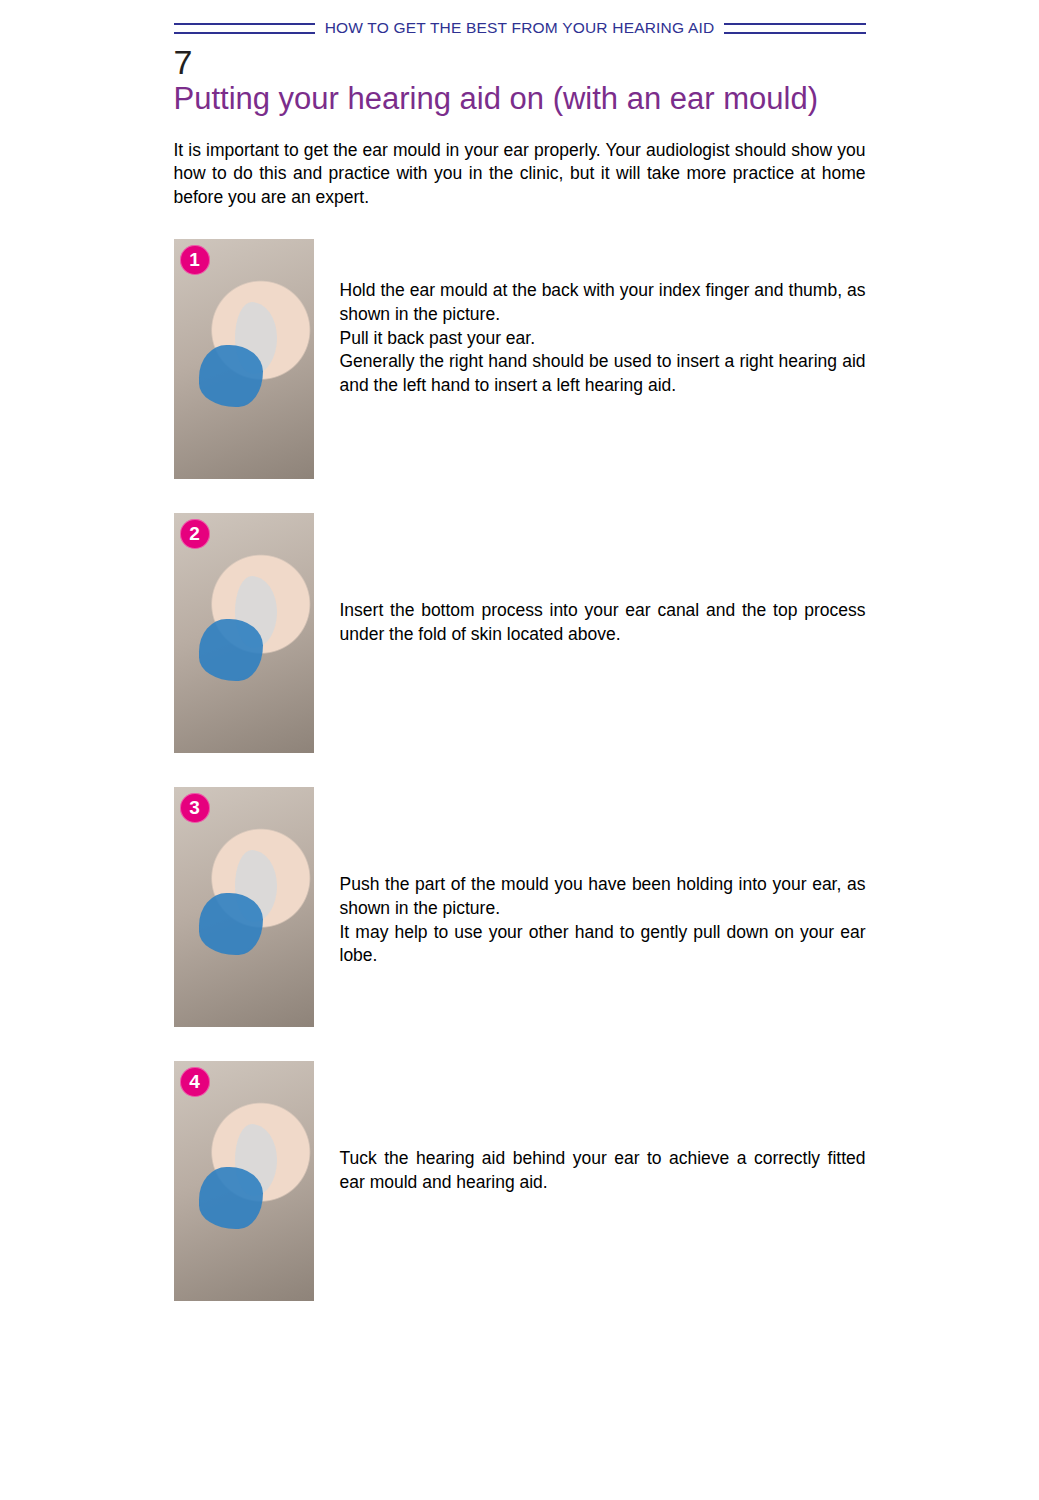HOW TO GET THE BEST FROM YOUR HEARING AID
7
Putting your hearing aid on (with an ear mould)
It is important to get the ear mould in your ear properly. Your audiologist should show you how to do this and practice with you in the clinic, but it will take more practice at home before you are an expert.
1
Hold the ear mould at the back with your index finger and thumb, as shown in the picture.
Pull it back past your ear.
Generally the right hand should be used to insert a right hearing aid and the left hand to insert a left hearing aid.
2
Insert the bottom process into your ear canal and the top process under the fold of skin located above.
3
Push the part of the mould you have been holding into your ear, as shown in the picture.
It may help to use your other hand to gently pull down on your ear lobe.
4
Tuck the hearing aid behind your ear to achieve a correctly fitted ear mould and hearing aid.